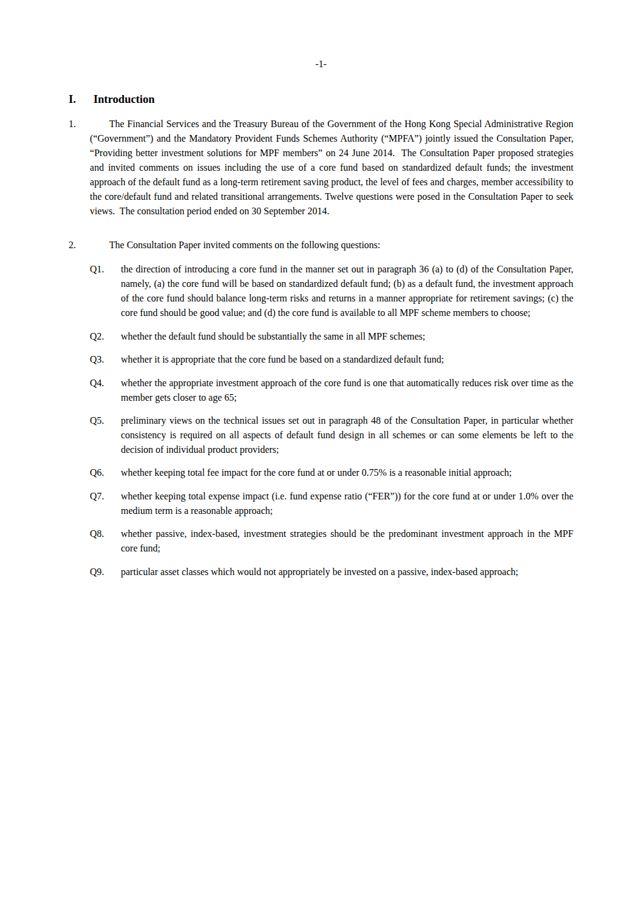-1-
I. Introduction
1.
The Financial Services and the Treasury Bureau of the Government of the Hong Kong Special Administrative Region (“Government”) and the Mandatory Provident Funds Schemes Authority (“MPFA”) jointly issued the Consultation Paper, “Providing better investment solutions for MPF members” on 24 June 2014. The Consultation Paper proposed strategies and invited comments on issues including the use of a core fund based on standardized default funds; the investment approach of the default fund as a long-term retirement saving product, the level of fees and charges, member accessibility to the core/default fund and related transitional arrangements. Twelve questions were posed in the Consultation Paper to seek views. The consultation period ended on 30 September 2014.
2.
The Consultation Paper invited comments on the following questions:
Q1.
the direction of introducing a core fund in the manner set out in paragraph 36 (a) to (d) of the Consultation Paper, namely, (a) the core fund will be based on standardized default fund; (b) as a default fund, the investment approach of the core fund should balance long-term risks and returns in a manner appropriate for retirement savings; (c) the core fund should be good value; and (d) the core fund is available to all MPF scheme members to choose;
Q2.
whether the default fund should be substantially the same in all MPF schemes;
Q3.
whether it is appropriate that the core fund be based on a standardized default fund;
Q4.
whether the appropriate investment approach of the core fund is one that automatically reduces risk over time as the member gets closer to age 65;
Q5.
preliminary views on the technical issues set out in paragraph 48 of the Consultation Paper, in particular whether consistency is required on all aspects of default fund design in all schemes or can some elements be left to the decision of individual product providers;
Q6.
whether keeping total fee impact for the core fund at or under 0.75% is a reasonable initial approach;
Q7.
whether keeping total expense impact (i.e. fund expense ratio (“FER”)) for the core fund at or under 1.0% over the medium term is a reasonable approach;
Q8.
whether passive, index-based, investment strategies should be the predominant investment approach in the MPF core fund;
Q9.
particular asset classes which would not appropriately be invested on a passive, index-based approach;